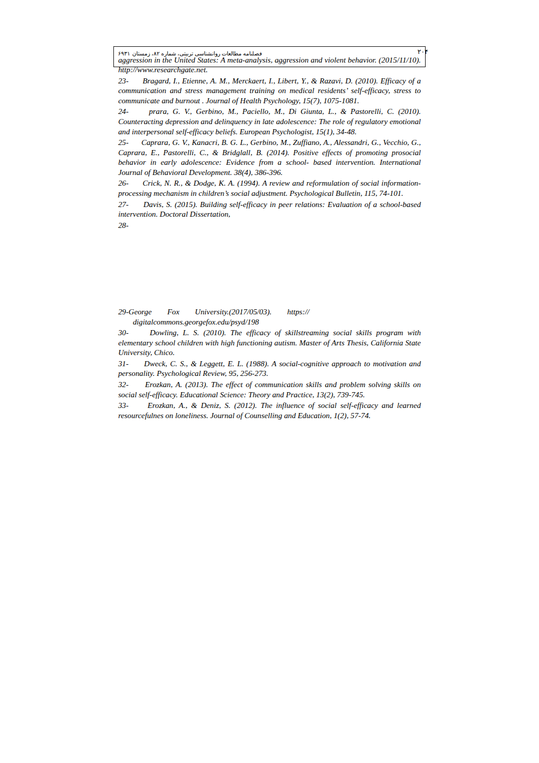فصلنامه مطالعات روانشناسی تربیتی، شماره ۲۸، زمستان ۱۳۹۶
۲۰۴
aggression in the United States: A meta-analysis, aggression and violent behavior. (2015/11/10). http://www.researchgate.net.
23- Bragard, I., Etienne, A. M., Merckaert, I., Libert, Y., & Razavi, D. (2010). Efficacy of a communication and stress management training on medical residents’ self-efficacy, stress to communicate and burnout . Journal of Health Psychology, 15(7), 1075-1081.
24- prara, G. V., Gerbino, M., Paciello, M., Di Giunta, L., & Pastorelli, C. (2010). Counteracting depression and delinquency in late adolescence: The role of regulatory emotional and interpersonal self-efficacy beliefs. European Psychologist, 15(1), 34-48.
25- Caprara, G. V., Kanacri, B. G. L., Gerbino, M., Zuffiano, A., Alessandri, G., Vecchio, G., Caprara, E., Pastorelli, C., & Bridglall, B. (2014). Positive effects of promoting prosocial behavior in early adolescence: Evidence from a school- based intervention. International Journal of Behavioral Development. 38(4), 386-396.
26- Crick, N. R., & Dodge, K. A. (1994). A review and reformulation of social information-processing mechanism in children’s social adjustment. Psychological Bulletin, 115, 74-101.
27- Davis, S. (2015). Building self-efficacy in peer relations: Evaluation of a school-based intervention. Doctoral Dissertation,
28-
29-George Fox University.(2017/05/03). https://digitalcommons.georgefox.edu/psyd/198
30- Dowling, L. S. (2010). The efficacy of skillstreaming social skills program with elementary school children with high functioning autism. Master of Arts Thesis, California State University, Chico.
31- Dweck, C. S., & Leggett, E. L. (1988). A social-cognitive approach to motivation and personality. Psychological Review, 95, 256-273.
32- Erozkan, A. (2013). The effect of communication skills and problem solving skills on social self-efficacy. Educational Science: Theory and Practice, 13(2), 739-745.
33- Erozkan, A., & Deniz, S. (2012). The influence of social self-efficacy and learned resourcefulnes on loneliness. Journal of Counselling and Education, 1(2), 57-74.